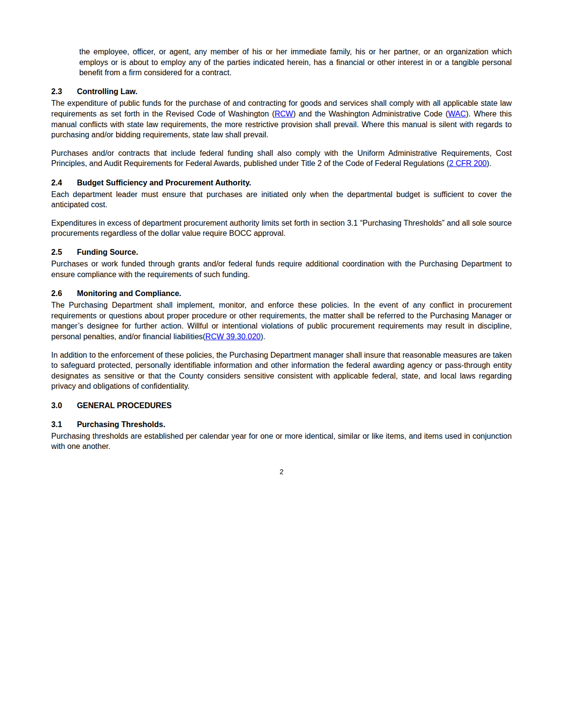the employee, officer, or agent, any member of his or her immediate family, his or her partner, or an organization which employs or is about to employ any of the parties indicated herein, has a financial or other interest in or a tangible personal benefit from a firm considered for a contract.
2.3 Controlling Law.
The expenditure of public funds for the purchase of and contracting for goods and services shall comply with all applicable state law requirements as set forth in the Revised Code of Washington (RCW) and the Washington Administrative Code (WAC). Where this manual conflicts with state law requirements, the more restrictive provision shall prevail. Where this manual is silent with regards to purchasing and/or bidding requirements, state law shall prevail.
Purchases and/or contracts that include federal funding shall also comply with the Uniform Administrative Requirements, Cost Principles, and Audit Requirements for Federal Awards, published under Title 2 of the Code of Federal Regulations (2 CFR 200).
2.4 Budget Sufficiency and Procurement Authority.
Each department leader must ensure that purchases are initiated only when the departmental budget is sufficient to cover the anticipated cost.
Expenditures in excess of department procurement authority limits set forth in section 3.1 “Purchasing Thresholds” and all sole source procurements regardless of the dollar value require BOCC approval.
2.5 Funding Source.
Purchases or work funded through grants and/or federal funds require additional coordination with the Purchasing Department to ensure compliance with the requirements of such funding.
2.6 Monitoring and Compliance.
The Purchasing Department shall implement, monitor, and enforce these policies. In the event of any conflict in procurement requirements or questions about proper procedure or other requirements, the matter shall be referred to the Purchasing Manager or manger’s designee for further action. Willful or intentional violations of public procurement requirements may result in discipline, personal penalties, and/or financial liabilities(RCW 39.30.020).
In addition to the enforcement of these policies, the Purchasing Department manager shall insure that reasonable measures are taken to safeguard protected, personally identifiable information and other information the federal awarding agency or pass-through entity designates as sensitive or that the County considers sensitive consistent with applicable federal, state, and local laws regarding privacy and obligations of confidentiality.
3.0 GENERAL PROCEDURES
3.1 Purchasing Thresholds.
Purchasing thresholds are established per calendar year for one or more identical, similar or like items, and items used in conjunction with one another.
2